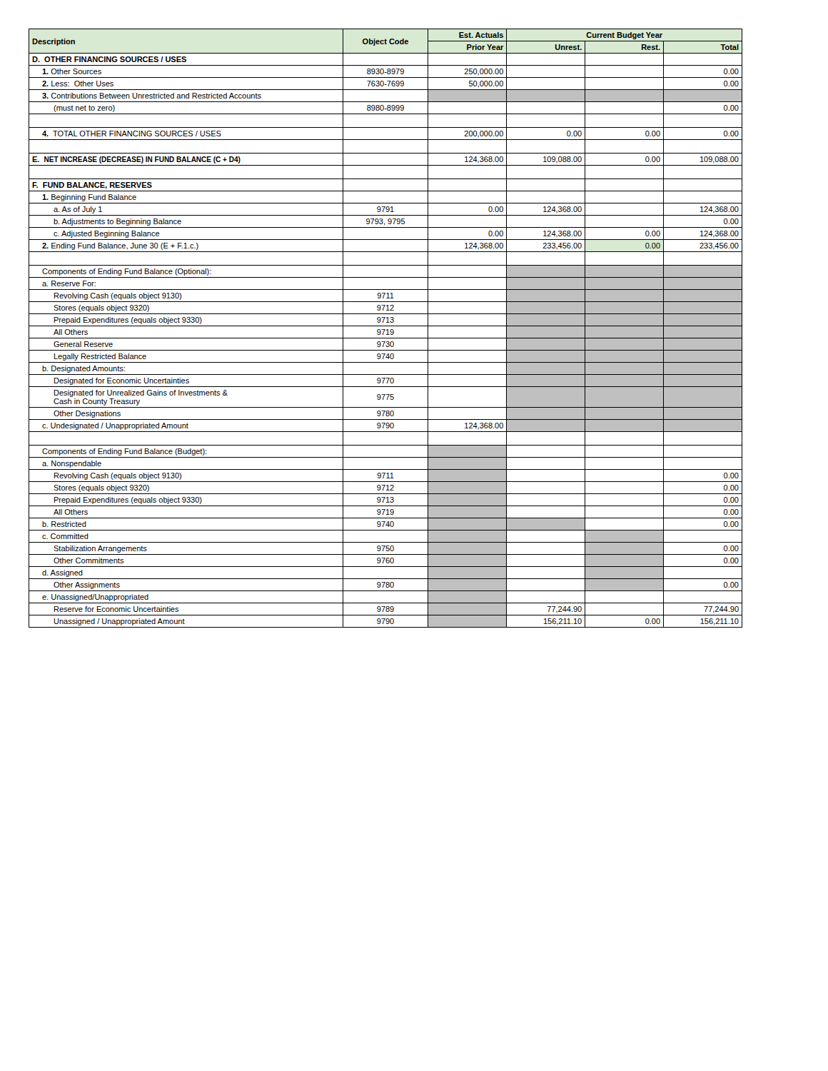| Description | Object Code | Est. Actuals | Current Budget Year |
| --- | --- | --- | --- |
| Prior Year | Unrest. | Rest. | Total |
| D. OTHER FINANCING SOURCES / USES | | | | | |
| 1. Other Sources | 8930-8979 | 250,000.00 | | | 0.00 |
| 2. Less: Other Uses | 7630-7699 | 50,000.00 | | | 0.00 |
| 3. Contributions Between Unrestricted and Restricted Accounts | | | | | |
| (must net to zero) | 8980-8999 | | | | 0.00 |
| 4. TOTAL OTHER FINANCING SOURCES / USES | | 200,000.00 | 0.00 | 0.00 | 0.00 |
| E. NET INCREASE (DECREASE) IN FUND BALANCE (C + D4) | | 124,368.00 | 109,088.00 | 0.00 | 109,088.00 |
| F. FUND BALANCE, RESERVES | | | | | |
| 1. Beginning Fund Balance | | | | | |
| a. As of July 1 | 9791 | 0.00 | 124,368.00 | | 124,368.00 |
| b. Adjustments to Beginning Balance | 9793, 9795 | | | | 0.00 |
| c. Adjusted Beginning Balance | | 0.00 | 124,368.00 | 0.00 | 124,368.00 |
| 2. Ending Fund Balance, June 30 (E + F.1.c.) | | 124,368.00 | 233,456.00 | 0.00 | 233,456.00 |
| Components of Ending Fund Balance (Optional): | | | | | |
| a. Reserve For: | | | | | |
| Revolving Cash (equals object 9130) | 9711 | | | | |
| Stores (equals object 9320) | 9712 | | | | |
| Prepaid Expenditures (equals object 9330) | 9713 | | | | |
| All Others | 9719 | | | | |
| General Reserve | 9730 | | | | |
| Legally Restricted Balance | 9740 | | | | |
| b. Designated Amounts: | | | | | |
| Designated for Economic Uncertainties | 9770 | | | | |
| Designated for Unrealized Gains of Investments & Cash in County Treasury | 9775 | | | | |
| Other Designations | 9780 | | | | |
| c. Undesignated / Unappropriated Amount | 9790 | 124,368.00 | | | |
| Components of Ending Fund Balance (Budget): | | | | | |
| a. Nonspendable | | | | | |
| Revolving Cash (equals object 9130) | 9711 | | | | 0.00 |
| Stores (equals object 9320) | 9712 | | | | 0.00 |
| Prepaid Expenditures (equals object 9330) | 9713 | | | | 0.00 |
| All Others | 9719 | | | | 0.00 |
| b. Restricted | 9740 | | | | 0.00 |
| c. Committed | | | | | |
| Stabilization Arrangements | 9750 | | | | 0.00 |
| Other Commitments | 9760 | | | | 0.00 |
| d. Assigned | | | | | |
| Other Assignments | 9780 | | | | 0.00 |
| e. Unassigned/Unappropriated | | | | | |
| Reserve for Economic Uncertainties | 9789 | | 77,244.90 | | 77,244.90 |
| Unassigned / Unappropriated Amount | 9790 | | 156,211.10 | 0.00 | 156,211.10 |